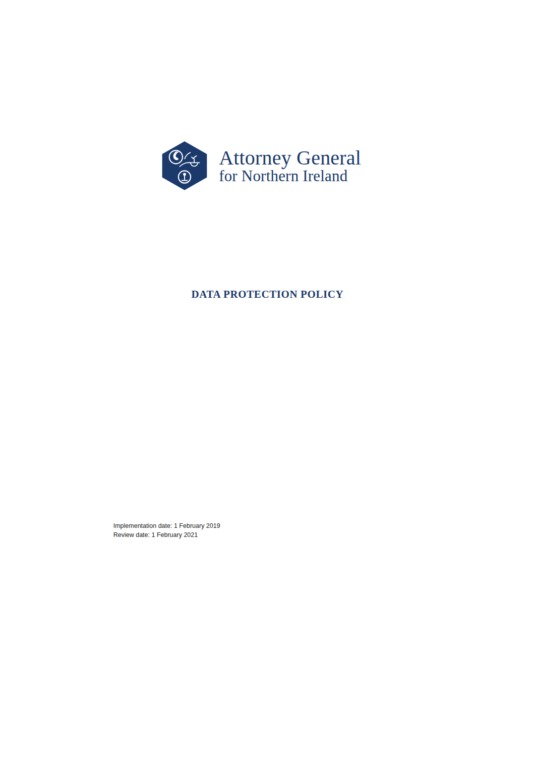Attorney General
for Northern Ireland
DATA PROTECTION POLICY
Implementation date: 1 February 2019
Review date: 1 February 2021